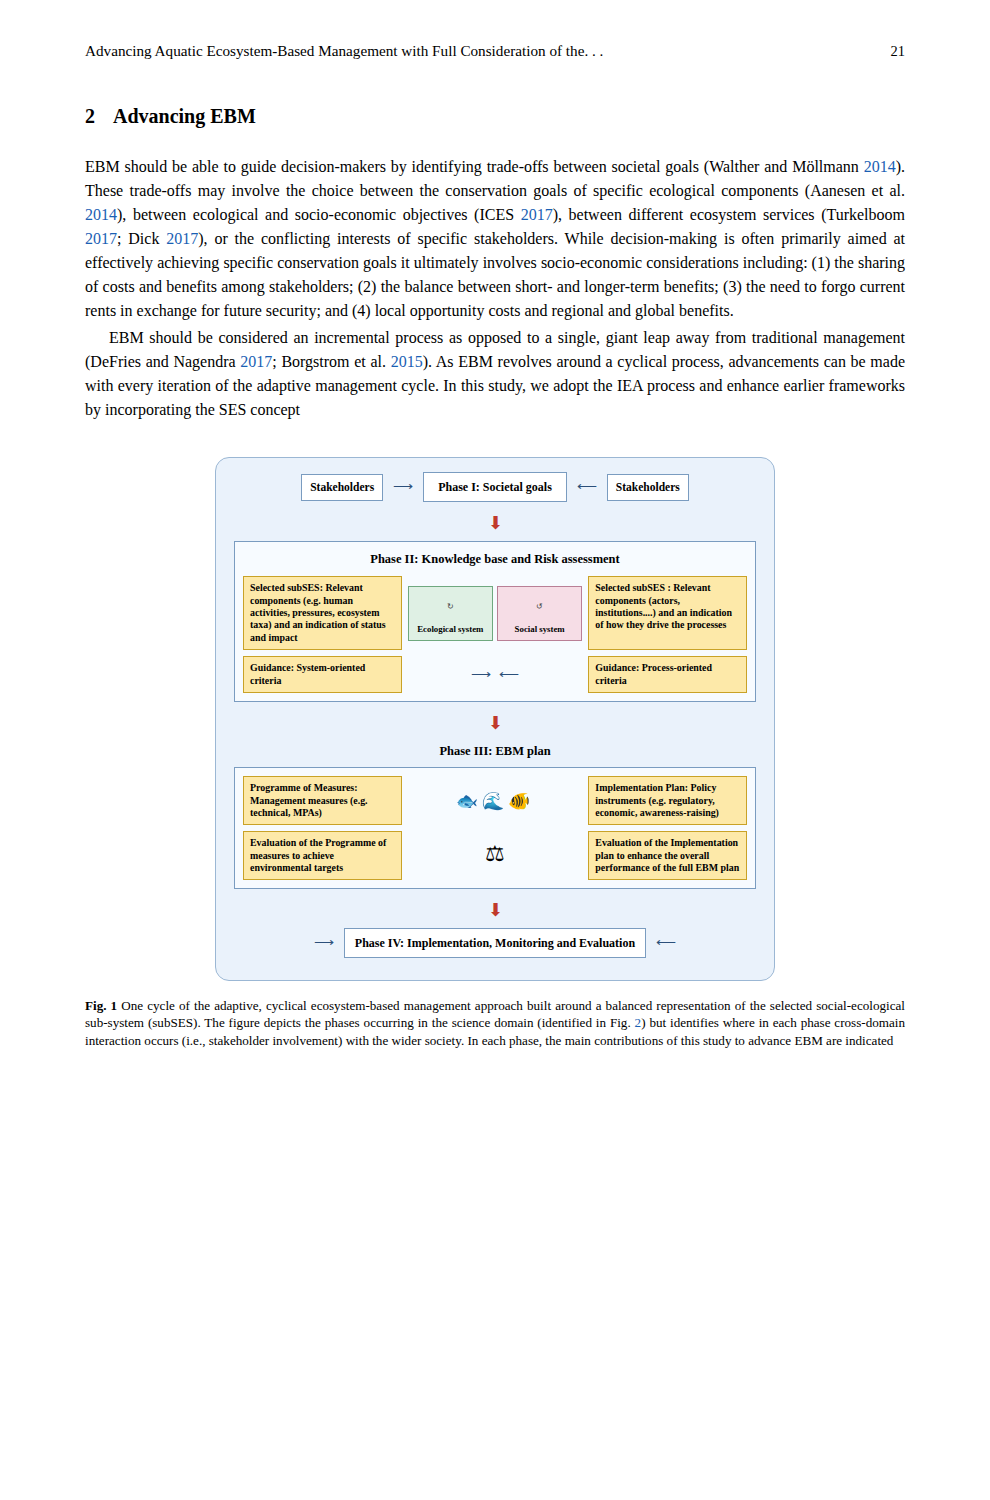Advancing Aquatic Ecosystem-Based Management with Full Consideration of the. . . 21
2 Advancing EBM
EBM should be able to guide decision-makers by identifying trade-offs between societal goals (Walther and Möllmann 2014). These trade-offs may involve the choice between the conservation goals of specific ecological components (Aanesen et al. 2014), between ecological and socio-economic objectives (ICES 2017), between different ecosystem services (Turkelboom 2017; Dick 2017), or the conflicting interests of specific stakeholders. While decision-making is often primarily aimed at effectively achieving specific conservation goals it ultimately involves socio-economic considerations including: (1) the sharing of costs and benefits among stakeholders; (2) the balance between short- and longer-term benefits; (3) the need to forgo current rents in exchange for future security; and (4) local opportunity costs and regional and global benefits.
EBM should be considered an incremental process as opposed to a single, giant leap away from traditional management (DeFries and Nagendra 2017; Borgstrom et al. 2015). As EBM revolves around a cyclical process, advancements can be made with every iteration of the adaptive management cycle. In this study, we adopt the IEA process and enhance earlier frameworks by incorporating the SES concept
Stakeholders ⟶ Phase I: Societal goals ⟵ Stakeholders
⬇
Phase II: Knowledge base and Risk assessment
Selected subSES: Relevant components (e.g. human activities, pressures, ecosystem taxa) and an indication of status and impact
↻ Ecological system
↺ Social system
Selected subSES : Relevant components (actors, institutions....) and an indication of how they drive the processes
Guidance: System-oriented criteria
⟶ ⟵
Guidance: Process-oriented criteria
⬇
Phase III: EBM plan
Programme of Measures: Management measures (e.g. technical, MPAs)
🐟🌊🐠
Implementation Plan: Policy instruments (e.g. regulatory, economic, awareness-raising)
Evaluation of the Programme of measures to achieve environmental targets
⚖
Evaluation of the Implementation plan to enhance the overall performance of the full EBM plan
⬇
⟶ Phase IV: Implementation, Monitoring and Evaluation ⟵
Fig. 1 One cycle of the adaptive, cyclical ecosystem-based management approach built around a balanced representation of the selected social-ecological sub-system (subSES). The figure depicts the phases occurring in the science domain (identified in Fig. 2) but identifies where in each phase cross-domain interaction occurs (i.e., stakeholder involvement) with the wider society. In each phase, the main contributions of this study to advance EBM are indicated